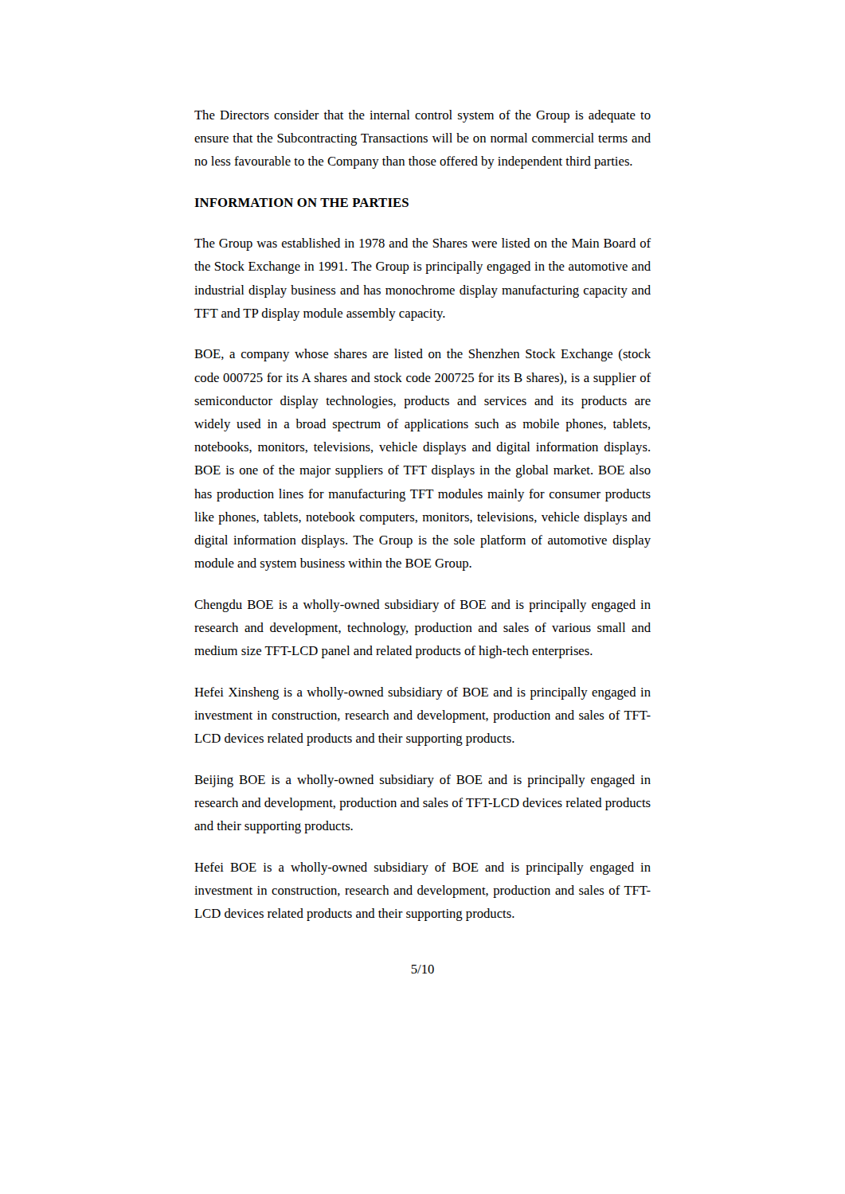The Directors consider that the internal control system of the Group is adequate to ensure that the Subcontracting Transactions will be on normal commercial terms and no less favourable to the Company than those offered by independent third parties.
INFORMATION ON THE PARTIES
The Group was established in 1978 and the Shares were listed on the Main Board of the Stock Exchange in 1991. The Group is principally engaged in the automotive and industrial display business and has monochrome display manufacturing capacity and TFT and TP display module assembly capacity.
BOE, a company whose shares are listed on the Shenzhen Stock Exchange (stock code 000725 for its A shares and stock code 200725 for its B shares), is a supplier of semiconductor display technologies, products and services and its products are widely used in a broad spectrum of applications such as mobile phones, tablets, notebooks, monitors, televisions, vehicle displays and digital information displays. BOE is one of the major suppliers of TFT displays in the global market. BOE also has production lines for manufacturing TFT modules mainly for consumer products like phones, tablets, notebook computers, monitors, televisions, vehicle displays and digital information displays. The Group is the sole platform of automotive display module and system business within the BOE Group.
Chengdu BOE is a wholly-owned subsidiary of BOE and is principally engaged in research and development, technology, production and sales of various small and medium size TFT-LCD panel and related products of high-tech enterprises.
Hefei Xinsheng is a wholly-owned subsidiary of BOE and is principally engaged in investment in construction, research and development, production and sales of TFT-LCD devices related products and their supporting products.
Beijing BOE is a wholly-owned subsidiary of BOE and is principally engaged in research and development, production and sales of TFT-LCD devices related products and their supporting products.
Hefei BOE is a wholly-owned subsidiary of BOE and is principally engaged in investment in construction, research and development, production and sales of TFT-LCD devices related products and their supporting products.
5/10